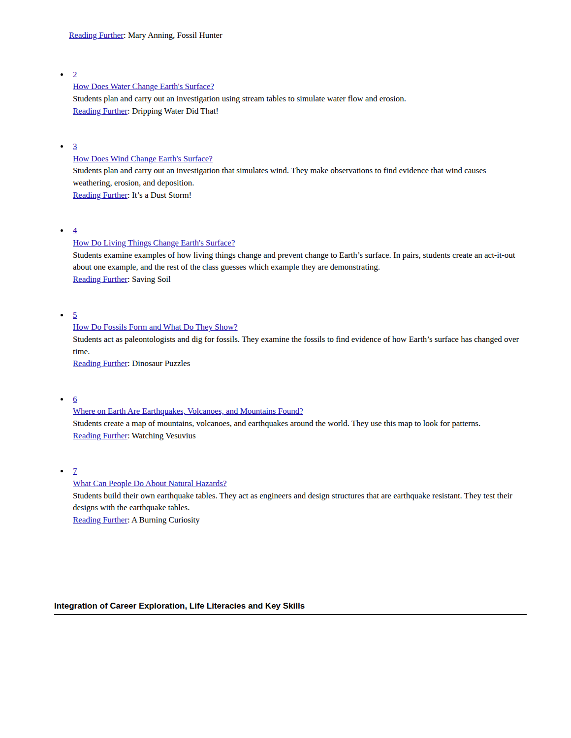Reading Further: Mary Anning, Fossil Hunter
2
How Does Water Change Earth's Surface?
Students plan and carry out an investigation using stream tables to simulate water flow and erosion.
Reading Further: Dripping Water Did That!
3
How Does Wind Change Earth's Surface?
Students plan and carry out an investigation that simulates wind. They make observations to find evidence that wind causes weathering, erosion, and deposition.
Reading Further: It’s a Dust Storm!
4
How Do Living Things Change Earth's Surface?
Students examine examples of how living things change and prevent change to Earth’s surface. In pairs, students create an act-it-out about one example, and the rest of the class guesses which example they are demonstrating.
Reading Further: Saving Soil
5
How Do Fossils Form and What Do They Show?
Students act as paleontologists and dig for fossils. They examine the fossils to find evidence of how Earth’s surface has changed over time.
Reading Further: Dinosaur Puzzles
6
Where on Earth Are Earthquakes, Volcanoes, and Mountains Found?
Students create a map of mountains, volcanoes, and earthquakes around the world. They use this map to look for patterns.
Reading Further: Watching Vesuvius
7
What Can People Do About Natural Hazards?
Students build their own earthquake tables. They act as engineers and design structures that are earthquake resistant. They test their designs with the earthquake tables.
Reading Further: A Burning Curiosity
Integration of Career Exploration, Life Literacies and Key Skills